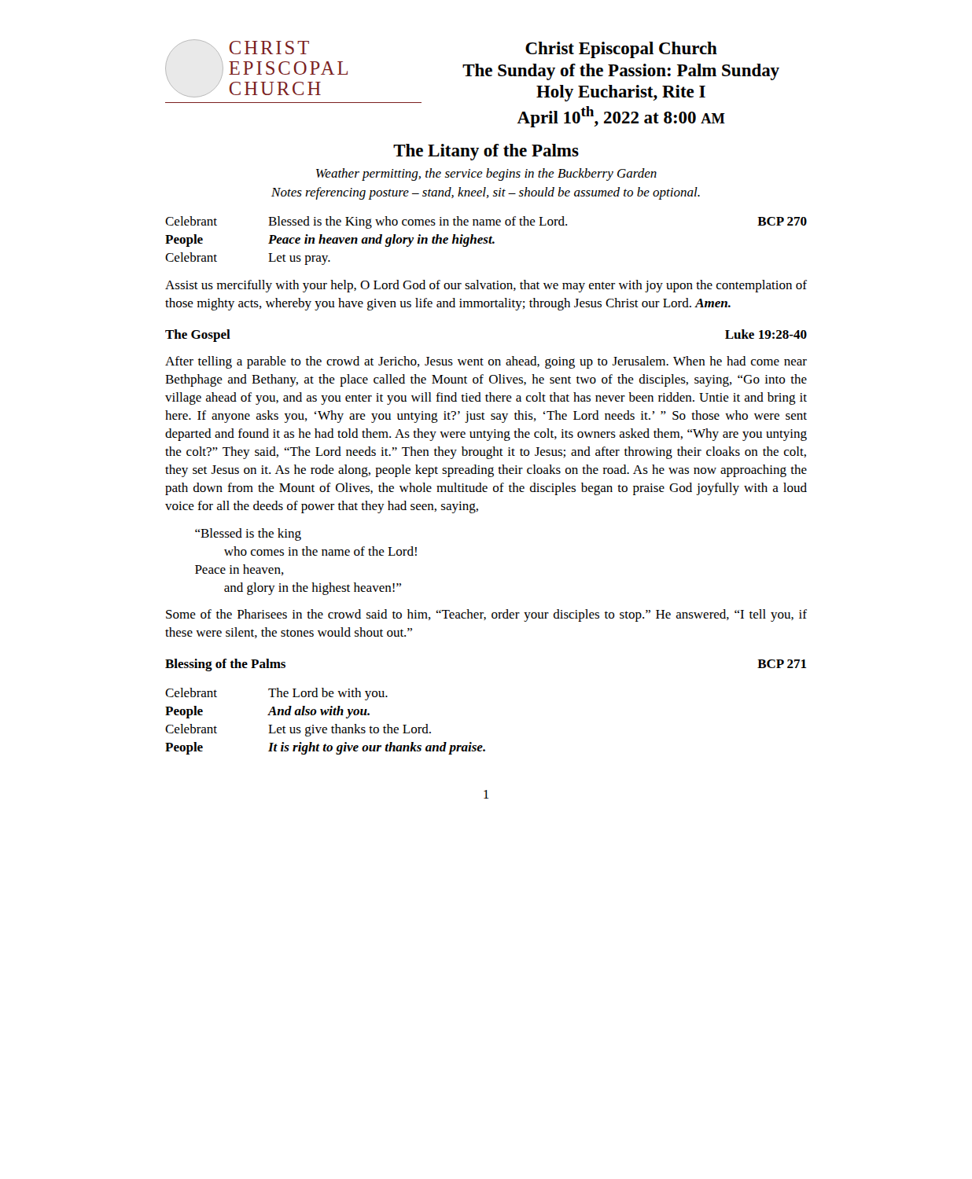CHRIST
EPISCOPAL
CHURCH
Christ Episcopal Church
The Sunday of the Passion: Palm Sunday
Holy Eucharist, Rite I
April 10th, 2022 at 8:00 AM
The Litany of the Palms
Weather permitting, the service begins in the Buckberry Garden
Notes referencing posture – stand, kneel, sit – should be assumed to be optional.
| Celebrant | Blessed is the King who comes in the name of the Lord. | BCP 270 |
| People | Peace in heaven and glory in the highest. | |
| Celebrant | Let us pray. | |
Assist us mercifully with your help, O Lord God of our salvation, that we may enter with joy upon the contemplation of those mighty acts, whereby you have given us life and immortality; through Jesus Christ our Lord. Amen.
The Gospel Luke 19:28-40
After telling a parable to the crowd at Jericho, Jesus went on ahead, going up to Jerusalem. When he had come near Bethphage and Bethany, at the place called the Mount of Olives, he sent two of the disciples, saying, “Go into the village ahead of you, and as you enter it you will find tied there a colt that has never been ridden. Untie it and bring it here. If anyone asks you, ‘Why are you untying it?’ just say this, ‘The Lord needs it.’ ” So those who were sent departed and found it as he had told them. As they were untying the colt, its owners asked them, “Why are you untying the colt?” They said, “The Lord needs it.” Then they brought it to Jesus; and after throwing their cloaks on the colt, they set Jesus on it. As he rode along, people kept spreading their cloaks on the road. As he was now approaching the path down from the Mount of Olives, the whole multitude of the disciples began to praise God joyfully with a loud voice for all the deeds of power that they had seen, saying,
“Blessed is the king
who comes in the name of the Lord! Peace in heaven,
and glory in the highest heaven!”
Some of the Pharisees in the crowd said to him, “Teacher, order your disciples to stop.” He answered, “I tell you, if these were silent, the stones would shout out.”
Blessing of the Palms BCP 271
| Celebrant | The Lord be with you. |
| People | And also with you. |
| Celebrant | Let us give thanks to the Lord. |
| People | It is right to give our thanks and praise. |
1